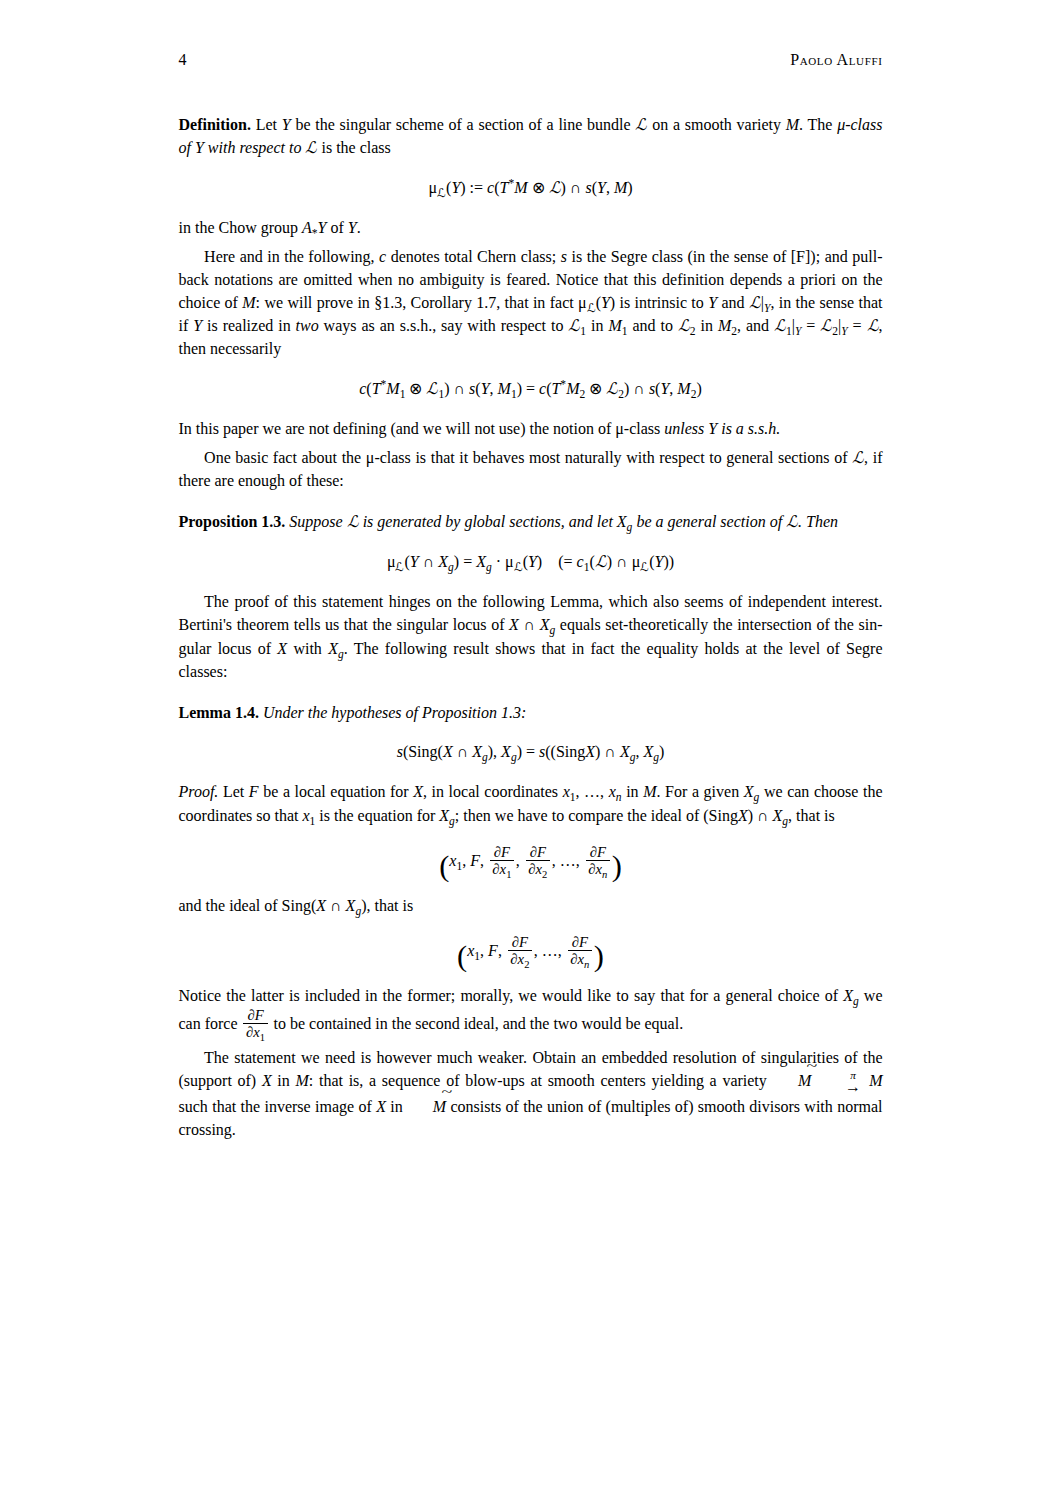4 Paolo Aluffi
Definition. Let Y be the singular scheme of a section of a line bundle ℒ on a smooth variety M. The μ-class of Y with respect to ℒ is the class
μℒ(Y) := c(T*M ⊗ ℒ) ∩ s(Y, M)
in the Chow group A*Y of Y.
Here and in the following, c denotes total Chern class; s is the Segre class (in the sense of [F]); and pull-back notations are omitted when no ambiguity is feared. Notice that this definition depends a priori on the choice of M: we will prove in §1.3, Corollary 1.7, that in fact μℒ(Y) is intrinsic to Y and ℒ|Y, in the sense that if Y is realized in two ways as an s.s.h., say with respect to ℒ1 in M1 and to ℒ2 in M2, and ℒ1|Y = ℒ2|Y = ℒ, then necessarily
c(T*M1 ⊗ ℒ1) ∩ s(Y, M1) = c(T*M2 ⊗ ℒ2) ∩ s(Y, M2)
In this paper we are not defining (and we will not use) the notion of μ-class unless Y is a s.s.h.
One basic fact about the μ-class is that it behaves most naturally with respect to general sections of ℒ, if there are enough of these:
Proposition 1.3. Suppose ℒ is generated by global sections, and let Xg be a general section of ℒ. Then
μℒ(Y ∩ Xg) = Xg · μℒ(Y) (= c1(ℒ) ∩ μℒ(Y))
The proof of this statement hinges on the following Lemma, which also seems of independent interest. Bertini's theorem tells us that the singular locus of X ∩ Xg equals set-theoretically the intersection of the singular locus of X with Xg. The following result shows that in fact the equality holds at the level of Segre classes:
Lemma 1.4. Under the hypotheses of Proposition 1.3:
s(Sing(X ∩ Xg), Xg) = s((SingX) ∩ Xg, Xg)
Proof. Let F be a local equation for X, in local coordinates x1, …, xn in M. For a given Xg we can choose the coordinates so that x1 is the equation for Xg; then we have to compare the ideal of (SingX) ∩ Xg, that is
(x1, F, ∂F∂x1, ∂F∂x2, …, ∂F∂xn)
and the ideal of Sing(X ∩ Xg), that is
(x1, F, ∂F∂x2, …, ∂F∂xn)
Notice the latter is included in the former; morally, we would like to say that for a general choice of Xg we can force ∂F∂x1 to be contained in the second ideal, and the two would be equal.
The statement we need is however much weaker. Obtain an embedded resolution of singularities of the (support of) X in M: that is, a sequence of blow-ups at smooth centers yielding a variety ~M π→ M such that the inverse image of X in ~M consists of the union of (multiples of) smooth divisors with normal crossing.